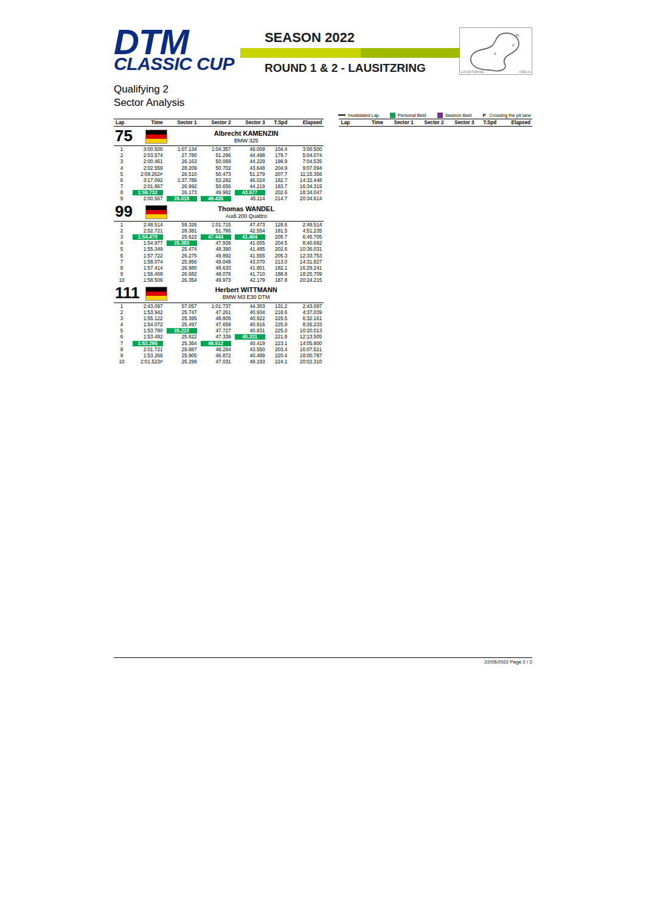DTM
CLASSIC CUP
SEASON 2022
ROUND 1 & 2 - LAUSITZRING
FL i2 i1
LAUSITZRING
4.601 m
Qualifying 2
Sector Analysis
Invalidated Lap Personal Best Session Best P Crossing the pit lane
| Lap | Time | Sector 1 | Sector 2 | Sector 3 | T.Spd | Elapsed | | Lap | Time | Sector 1 | Sector 2 | Sector 3 | T.Spd | Elapsed |
| --- | --- | --- | --- | --- | --- | --- | --- | --- | --- | --- | --- | --- | --- | --- |
| 75 Albrecht KAMENZIN BMW 325 | |
| 1 | 3:00.500 | 1:07.134 | 1:04.357 | 49.009 | 104.4 | 3:00.500 | |
| 2 | 2:03.574 | 27.780 | 51.296 | 44.498 | 179.7 | 5:04.074 | |
| 3 | 2:00.461 | 26.163 | 50.069 | 44.229 | 198.9 | 7:04.535 | |
| 4 | 2:02.559 | 28.209 | 50.702 | 43.648 | 204.9 | 9:07.094 | |
| 5 | 2:08.262 P | 26.510 | 50.473 | 51.279 | 207.7 | 11:15.356 | |
| 6 | 3:17.092 | 1:37.786 | 53.282 | 46.024 | 182.7 | 14:32.448 | |
| 7 | 2:01.867 | 26.992 | 50.656 | 44.219 | 183.7 | 16:34.315 | |
| 8 | 1:59.732 | 26.173 | 49.982 | 43.577 | 202.6 | 18:34.047 | |
| 9 | 2:00.567 | 26.018 | 49.435 | 45.114 | 214.7 | 20:34.614 | |
| 99 Thomas WANDEL Audi 200 Quattro | |
| 1 | 2:48.514 | 59.326 | 1:01.715 | 47.473 | 128.6 | 2:48.514 | |
| 2 | 2:02.721 | 28.381 | 51.786 | 42.554 | 181.5 | 4:51.235 | |
| 3 | 1:54.470 | 25.622 | 47.444 | 41.404 | 205.7 | 6:45.705 | |
| 4 | 1:54.977 | 25.383 | 47.939 | 41.655 | 204.5 | 8:40.682 | |
| 5 | 1:55.349 | 25.474 | 48.390 | 41.485 | 202.6 | 10:36.031 | |
| 6 | 1:57.722 | 26.275 | 49.892 | 41.555 | 205.3 | 12:33.753 | |
| 7 | 1:58.074 | 25.956 | 49.048 | 43.070 | 213.0 | 14:31.827 | |
| 8 | 1:57.414 | 26.980 | 48.633 | 41.801 | 182.1 | 16:29.241 | |
| 9 | 1:56.468 | 26.682 | 48.076 | 41.710 | 188.8 | 18:25.709 | |
| 10 | 1:58.506 | 26.354 | 49.973 | 42.179 | 187.8 | 20:24.215 | |
| 111 Herbert WITTMANN BMW M3 E30 DTM | |
| 1 | 2:43.097 | 57.057 | 1:01.737 | 44.303 | 131.2 | 2:43.097 | |
| 2 | 1:53.942 | 25.747 | 47.261 | 40.934 | 218.6 | 4:37.039 | |
| 3 | 1:55.122 | 25.395 | 48.805 | 40.922 | 225.5 | 6:32.161 | |
| 4 | 1:54.072 | 25.497 | 47.659 | 40.916 | 225.9 | 8:26.233 | |
| 5 | 1:53.780 | 25.222 | 47.727 | 40.831 | 225.0 | 10:20.013 | |
| 6 | 1:53.492 | 25.822 | 47.339 | 40.331 | 221.8 | 12:13.505 | |
| 7 | 1:52.295 | 25.364 | 46.512 | 40.419 | 223.1 | 14:05.800 | |
| 8 | 2:01.721 | 29.887 | 48.284 | 43.550 | 203.4 | 16:07.521 | |
| 9 | 1:53.266 | 25.905 | 46.872 | 40.489 | 220.4 | 18:00.787 | |
| 10 | 2:01.523 P | 25.299 | 47.031 | 49.193 | 224.1 | 20:02.310 | |
22/05/2022 Page 2 / 2